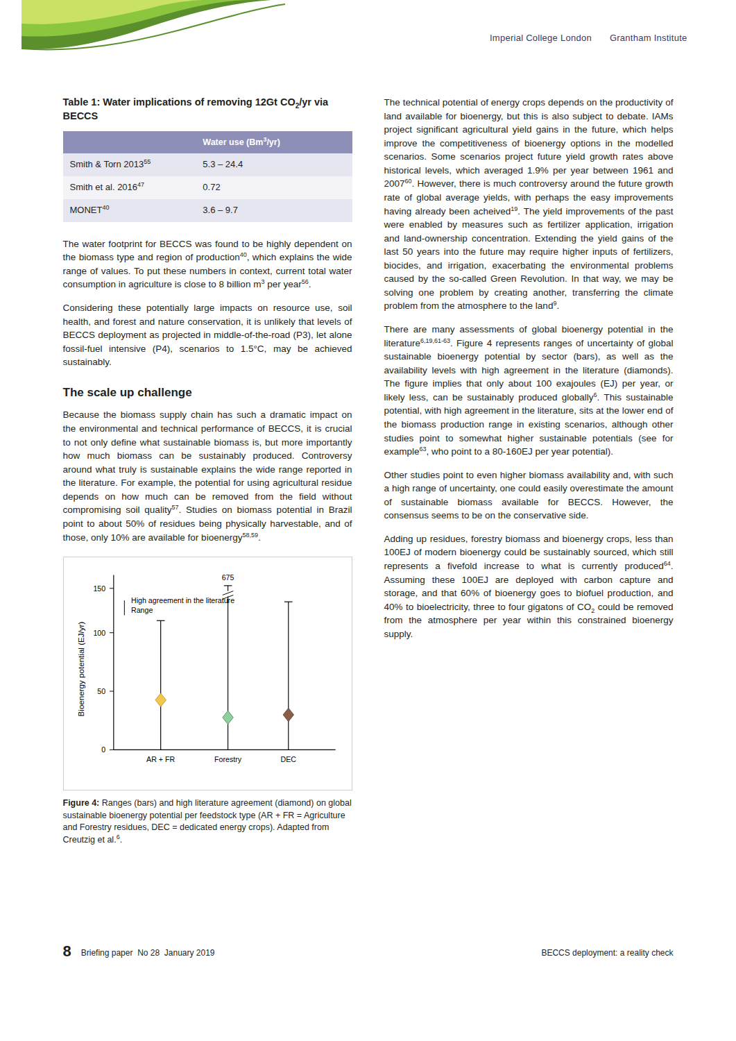Imperial College LondonGrantham Institute
Table 1: Water implications of removing 12Gt CO2/yr via BECCS
| | Water use (Bm 3 /yr) |
| --- | --- |
| Smith & Torn 2013 55 | 5.3 – 24.4 |
| Smith et al. 2016 47 | 0.72 |
| MONET 40 | 3.6 – 9.7 |
The water footprint for BECCS was found to be highly dependent on the biomass type and region of production40, which explains the wide range of values. To put these numbers in context, current total water consumption in agriculture is close to 8 billion m3 per year56.
Considering these potentially large impacts on resource use, soil health, and forest and nature conservation, it is unlikely that levels of BECCS deployment as projected in middle-of-the-road (P3), let alone fossil-fuel intensive (P4), scenarios to 1.5°C, may be achieved sustainably.
The scale up challenge
Because the biomass supply chain has such a dramatic impact on the environmental and technical performance of BECCS, it is crucial to not only define what sustainable biomass is, but more importantly how much biomass can be sustainably produced. Controversy around what truly is sustainable explains the wide range reported in the literature. For example, the potential for using agricultural residue depends on how much can be removed from the field without compromising soil quality57. Studies on biomass potential in Brazil point to about 50% of residues being physically harvestable, and of those, only 10% are available for bioenergy58,59.
0 50 100 150 Bioenergy potential (EJ/yr) High agreement in the literature Range 675 AR + FR Forestry DEC
Figure 4: Ranges (bars) and high literature agreement (diamond) on global sustainable bioenergy potential per feedstock type (AR + FR = Agriculture and Forestry residues, DEC = dedicated energy crops). Adapted from Creutzig et al.6.
The technical potential of energy crops depends on the productivity of land available for bioenergy, but this is also subject to debate. IAMs project significant agricultural yield gains in the future, which helps improve the competitiveness of bioenergy options in the modelled scenarios. Some scenarios project future yield growth rates above historical levels, which averaged 1.9% per year between 1961 and 200760. However, there is much controversy around the future growth rate of global average yields, with perhaps the easy improvements having already been acheived19. The yield improvements of the past were enabled by measures such as fertilizer application, irrigation and land-ownership concentration. Extending the yield gains of the last 50 years into the future may require higher inputs of fertilizers, biocides, and irrigation, exacerbating the environmental problems caused by the so-called Green Revolution. In that way, we may be solving one problem by creating another, transferring the climate problem from the atmosphere to the land9.
There are many assessments of global bioenergy potential in the literature6,19,61-63. Figure 4 represents ranges of uncertainty of global sustainable bioenergy potential by sector (bars), as well as the availability levels with high agreement in the literature (diamonds). The figure implies that only about 100 exajoules (EJ) per year, or likely less, can be sustainably produced globally6. This sustainable potential, with high agreement in the literature, sits at the lower end of the biomass production range in existing scenarios, although other studies point to somewhat higher sustainable potentials (see for example63, who point to a 80-160EJ per year potential).
Other studies point to even higher biomass availability and, with such a high range of uncertainty, one could easily overestimate the amount of sustainable biomass available for BECCS. However, the consensus seems to be on the conservative side.
Adding up residues, forestry biomass and bioenergy crops, less than 100EJ of modern bioenergy could be sustainably sourced, which still represents a fivefold increase to what is currently produced64. Assuming these 100EJ are deployed with carbon capture and storage, and that 60% of bioenergy goes to biofuel production, and 40% to bioelectricity, three to four gigatons of CO2 could be removed from the atmosphere per year within this constrained bioenergy supply.
8 Briefing paper No 28 January 2019
BECCS deployment: a reality check